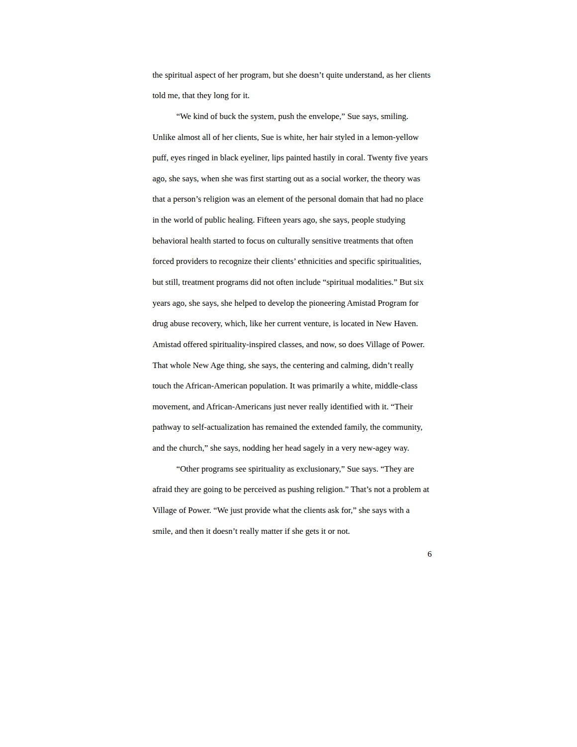the spiritual aspect of her program, but she doesn’t quite understand, as her clients told me, that they long for it.
“We kind of buck the system, push the envelope,” Sue says, smiling. Unlike almost all of her clients, Sue is white, her hair styled in a lemon-yellow puff, eyes ringed in black eyeliner, lips painted hastily in coral. Twenty five years ago, she says, when she was first starting out as a social worker, the theory was that a person’s religion was an element of the personal domain that had no place in the world of public healing. Fifteen years ago, she says, people studying behavioral health started to focus on culturally sensitive treatments that often forced providers to recognize their clients’ ethnicities and specific spiritualities, but still, treatment programs did not often include “spiritual modalities.” But six years ago, she says, she helped to develop the pioneering Amistad Program for drug abuse recovery, which, like her current venture, is located in New Haven. Amistad offered spirituality-inspired classes, and now, so does Village of Power. That whole New Age thing, she says, the centering and calming, didn’t really touch the African-American population. It was primarily a white, middle-class movement, and African-Americans just never really identified with it. “Their pathway to self-actualization has remained the extended family, the community, and the church,” she says, nodding her head sagely in a very new-agey way.
“Other programs see spirituality as exclusionary,” Sue says. “They are afraid they are going to be perceived as pushing religion.” That’s not a problem at Village of Power. “We just provide what the clients ask for,” she says with a smile, and then it doesn’t really matter if she gets it or not.
6